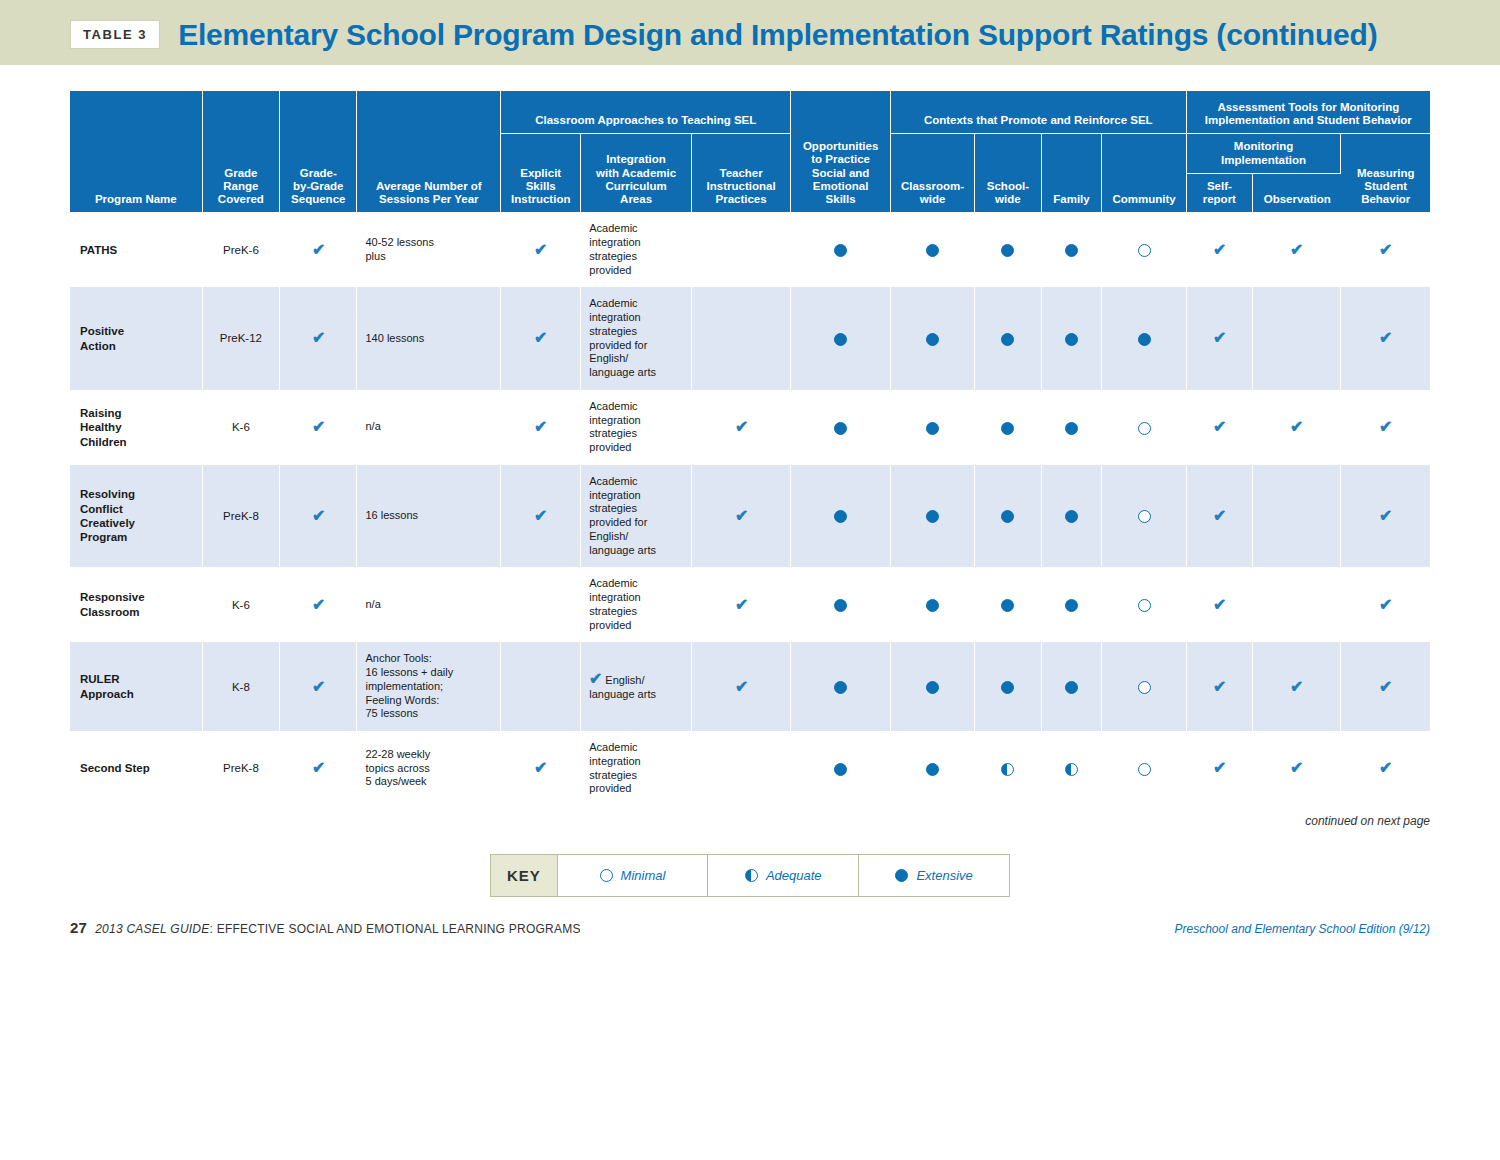TABLE 3
Elementary School Program Design and Implementation Support Ratings (continued)
| Program Name | Grade Range Covered | Grade- by-Grade Sequence | Average Number of Sessions Per Year | Classroom Approaches to Teaching SEL | Opportunities to Practice Social and Emotional Skills | Contexts that Promote and Reinforce SEL | Assessment Tools for Monitoring Implementation and Student Behavior |
| --- | --- | --- | --- | --- | --- | --- | --- |
| Explicit Skills Instruction | Integration with Academic Curriculum Areas | Teacher Instructional Practices | Classroom- wide | School- wide | Family | Community | Monitoring Implementation | Measuring Student Behavior |
| Self- report | Observation |
| PATHS | PreK-6 | ✔ | 40-52 lessons plus | ✔ | Academic integration strategies provided | | | | | | | ✔ | ✔ | ✔ |
| Positive Action | PreK-12 | ✔ | 140 lessons | ✔ | Academic integration strategies provided for English/ language arts | | | | | | | ✔ | | ✔ |
| Raising Healthy Children | K-6 | ✔ | n/a | ✔ | Academic integration strategies provided | ✔ | | | | | | ✔ | ✔ | ✔ |
| Resolving Conflict Creatively Program | PreK-8 | ✔ | 16 lessons | ✔ | Academic integration strategies provided for English/ language arts | ✔ | | | | | | ✔ | | ✔ |
| Responsive Classroom | K-6 | ✔ | n/a | | Academic integration strategies provided | ✔ | | | | | | ✔ | | ✔ |
| RULER Approach | K-8 | ✔ | Anchor Tools: 16 lessons + daily implementation; Feeling Words: 75 lessons | | ✔ English/ language arts | ✔ | | | | | | ✔ | ✔ | ✔ |
| Second Step | PreK-8 | ✔ | 22-28 weekly topics across 5 days/week | ✔ | Academic integration strategies provided | | | | | | | ✔ | ✔ | ✔ |
continued on next page
KEY
Minimal
Adequate
Extensive
272013 CASEL GUIDE: EFFECTIVE SOCIAL AND EMOTIONAL LEARNING PROGRAMS
Preschool and Elementary School Edition (9/12)